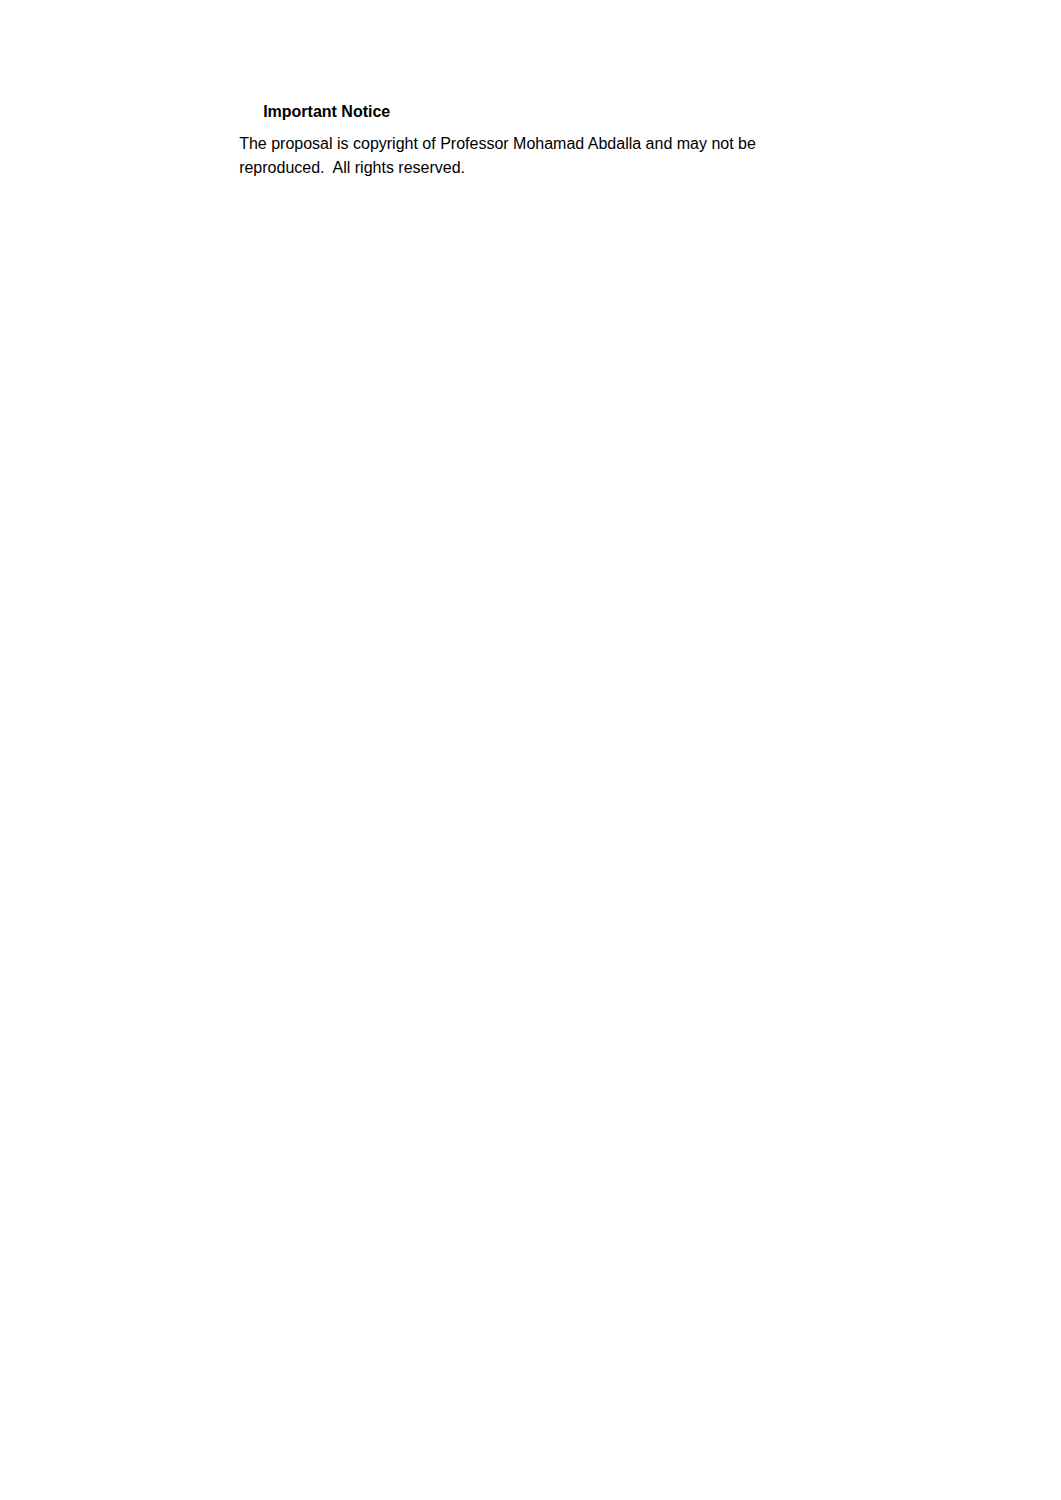Important Notice
The proposal is copyright of Professor Mohamad Abdalla and may not be reproduced. All rights reserved.